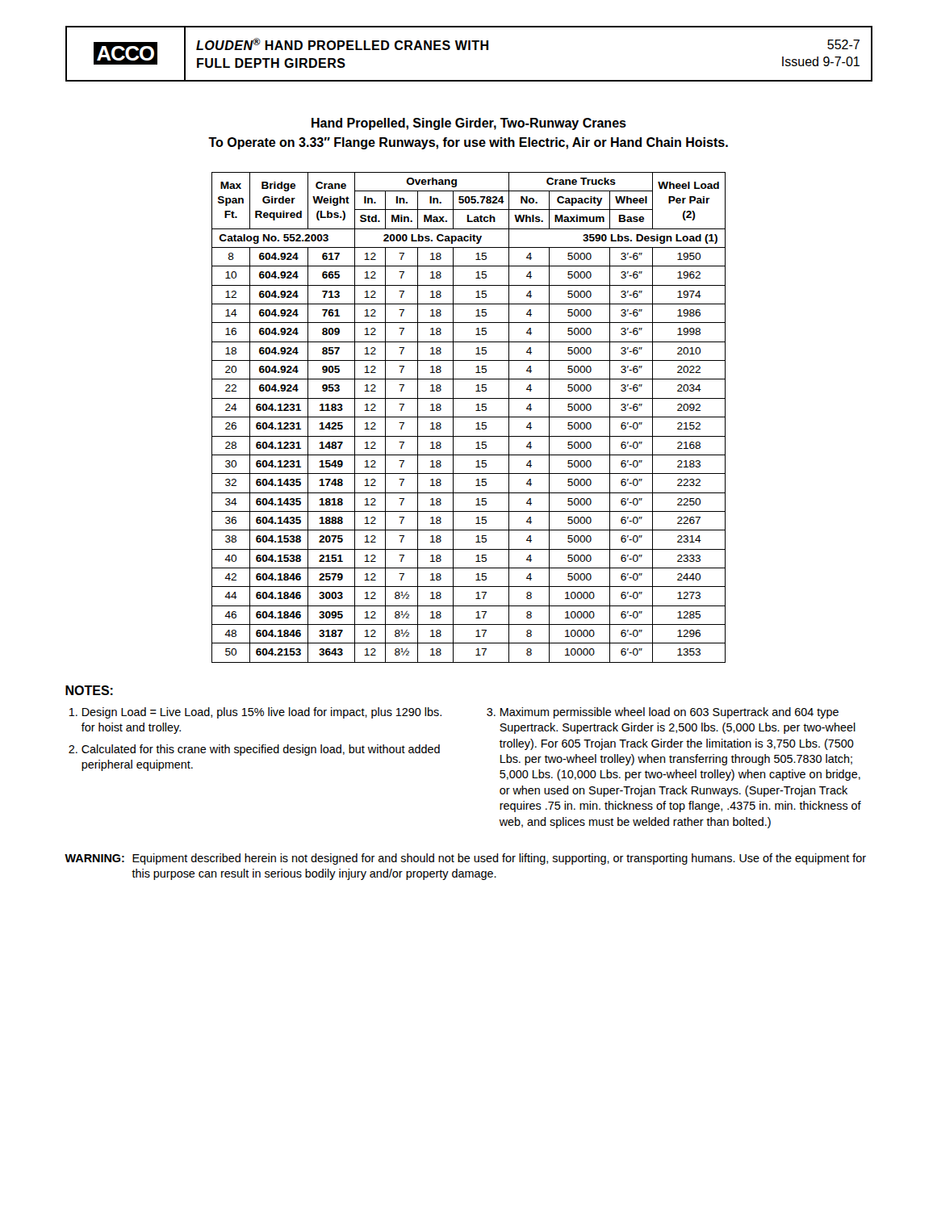ACCO
LOUDEN® HAND PROPELLED CRANES WITH
FULL DEPTH GIRDERS
552-7
Issued 9-7-01
Hand Propelled, Single Girder, Two-Runway Cranes
To Operate on 3.33″ Flange Runways, for use with Electric, Air or Hand Chain Hoists.
| Max Span Ft. | Bridge Girder Required | Crane Weight (Lbs.) | Overhang | Crane Trucks | Wheel Load Per Pair (2) |
| --- | --- | --- | --- | --- | --- |
| In. | In. | In. | 505.7824 | No. | Capacity | Wheel |
| Std. | Min. | Max. | Latch | Whls. | Maximum | Base |
| Catalog No. 552.2003 | 2000 Lbs. Capacity | 3590 Lbs. Design Load (1) |
| 8 | 604.924 | 617 | 12 | 7 | 18 | 15 | 4 | 5000 | 3′-6″ | 1950 |
| 10 | 604.924 | 665 | 12 | 7 | 18 | 15 | 4 | 5000 | 3′-6″ | 1962 |
| 12 | 604.924 | 713 | 12 | 7 | 18 | 15 | 4 | 5000 | 3′-6″ | 1974 |
| 14 | 604.924 | 761 | 12 | 7 | 18 | 15 | 4 | 5000 | 3′-6″ | 1986 |
| 16 | 604.924 | 809 | 12 | 7 | 18 | 15 | 4 | 5000 | 3′-6″ | 1998 |
| 18 | 604.924 | 857 | 12 | 7 | 18 | 15 | 4 | 5000 | 3′-6″ | 2010 |
| 20 | 604.924 | 905 | 12 | 7 | 18 | 15 | 4 | 5000 | 3′-6″ | 2022 |
| 22 | 604.924 | 953 | 12 | 7 | 18 | 15 | 4 | 5000 | 3′-6″ | 2034 |
| 24 | 604.1231 | 1183 | 12 | 7 | 18 | 15 | 4 | 5000 | 3′-6″ | 2092 |
| 26 | 604.1231 | 1425 | 12 | 7 | 18 | 15 | 4 | 5000 | 6′-0″ | 2152 |
| 28 | 604.1231 | 1487 | 12 | 7 | 18 | 15 | 4 | 5000 | 6′-0″ | 2168 |
| 30 | 604.1231 | 1549 | 12 | 7 | 18 | 15 | 4 | 5000 | 6′-0″ | 2183 |
| 32 | 604.1435 | 1748 | 12 | 7 | 18 | 15 | 4 | 5000 | 6′-0″ | 2232 |
| 34 | 604.1435 | 1818 | 12 | 7 | 18 | 15 | 4 | 5000 | 6′-0″ | 2250 |
| 36 | 604.1435 | 1888 | 12 | 7 | 18 | 15 | 4 | 5000 | 6′-0″ | 2267 |
| 38 | 604.1538 | 2075 | 12 | 7 | 18 | 15 | 4 | 5000 | 6′-0″ | 2314 |
| 40 | 604.1538 | 2151 | 12 | 7 | 18 | 15 | 4 | 5000 | 6′-0″ | 2333 |
| 42 | 604.1846 | 2579 | 12 | 7 | 18 | 15 | 4 | 5000 | 6′-0″ | 2440 |
| 44 | 604.1846 | 3003 | 12 | 8½ | 18 | 17 | 8 | 10000 | 6′-0″ | 1273 |
| 46 | 604.1846 | 3095 | 12 | 8½ | 18 | 17 | 8 | 10000 | 6′-0″ | 1285 |
| 48 | 604.1846 | 3187 | 12 | 8½ | 18 | 17 | 8 | 10000 | 6′-0″ | 1296 |
| 50 | 604.2153 | 3643 | 12 | 8½ | 18 | 17 | 8 | 10000 | 6′-0″ | 1353 |
NOTES:
Design Load = Live Load, plus 15% live load for impact, plus 1290 lbs. for hoist and trolley.
Calculated for this crane with specified design load, but without added peripheral equipment.
Maximum permissible wheel load on 603 Supertrack and 604 type Supertrack. Supertrack Girder is 2,500 lbs. (5,000 Lbs. per two-wheel trolley). For 605 Trojan Track Girder the limitation is 3,750 Lbs. (7500 Lbs. per two-wheel trolley) when transferring through 505.7830 latch; 5,000 Lbs. (10,000 Lbs. per two-wheel trolley) when captive on bridge, or when used on Super-Trojan Track Runways. (Super-Trojan Track requires .75 in. min. thickness of top flange, .4375 in. min. thickness of web, and splices must be welded rather than bolted.)
WARNING:
Equipment described herein is not designed for and should not be used for lifting, supporting, or transporting humans. Use of the equipment for this purpose can result in serious bodily injury and/or property damage.